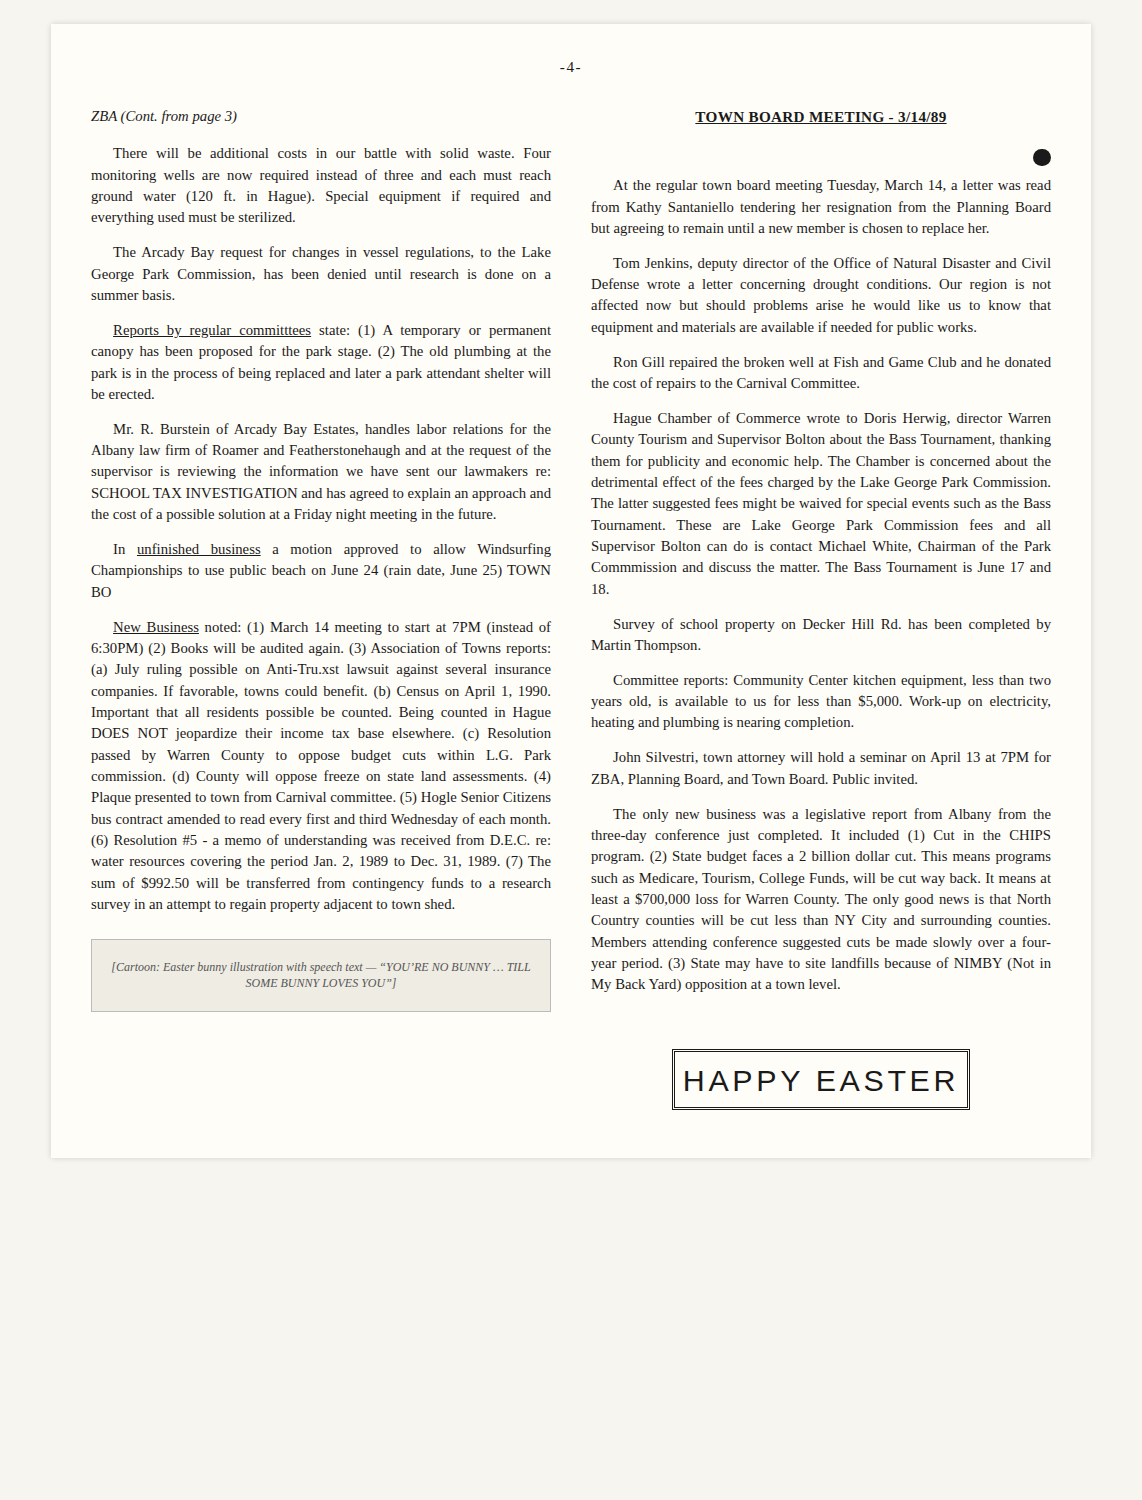-4-
ZBA (Cont. from page 3)
There will be additional costs in our battle with solid waste. Four monitoring wells are now required instead of three and each must reach ground water (120 ft. in Hague). Special equipment if required and everything used must be sterilized.
The Arcady Bay request for changes in vessel regulations, to the Lake George Park Commission, has been denied until research is done on a summer basis.
Reports by regular committtees state: (1) A temporary or permanent canopy has been proposed for the park stage. (2) The old plumbing at the park is in the process of being replaced and later a park attendant shelter will be erected.
Mr. R. Burstein of Arcady Bay Estates, handles labor relations for the Albany law firm of Roamer and Featherstonehaugh and at the request of the supervisor is reviewing the information we have sent our lawmakers re: SCHOOL TAX INVESTIGATION and has agreed to explain an approach and the cost of a possible solution at a Friday night meeting in the future.
In unfinished business a motion approved to allow Windsurfing Championships to use public beach on June 24 (rain date, June 25) TOWN BO
New Business noted: (1) March 14 meeting to start at 7PM (instead of 6:30PM) (2) Books will be audited again. (3) Association of Towns reports: (a) July ruling possible on Anti-Tru.xst lawsuit against several insurance companies. If favorable, towns could benefit. (b) Census on April 1, 1990. Important that all residents possible be counted. Being counted in Hague DOES NOT jeopardize their income tax base elsewhere. (c) Resolution passed by Warren County to oppose budget cuts within L.G. Park commission. (d) County will oppose freeze on state land assessments. (4) Plaque presented to town from Carnival committee. (5) Hogle Senior Citizens bus contract amended to read every first and third Wednesday of each month. (6) Resolution #5 - a memo of understanding was received from D.E.C. re: water resources covering the period Jan. 2, 1989 to Dec. 31, 1989. (7) The sum of $992.50 will be transferred from contingency funds to a research survey in an attempt to regain property adjacent to town shed.
[Cartoon: Easter bunny illustration with speech text — “YOU’RE NO BUNNY … TILL SOME BUNNY LOVES YOU”]
Town Board Meeting - 3/14/89
At the regular town board meeting Tuesday, March 14, a letter was read from Kathy Santaniello tendering her resignation from the Planning Board but agreeing to remain until a new member is chosen to replace her.
Tom Jenkins, deputy director of the Office of Natural Disaster and Civil Defense wrote a letter concerning drought conditions. Our region is not affected now but should problems arise he would like us to know that equipment and materials are available if needed for public works.
Ron Gill repaired the broken well at Fish and Game Club and he donated the cost of repairs to the Carnival Committee.
Hague Chamber of Commerce wrote to Doris Herwig, director Warren County Tourism and Supervisor Bolton about the Bass Tournament, thanking them for publicity and economic help. The Chamber is concerned about the detrimental effect of the fees charged by the Lake George Park Commission. The latter suggested fees might be waived for special events such as the Bass Tournament. These are Lake George Park Commission fees and all Supervisor Bolton can do is contact Michael White, Chairman of the Park Commmission and discuss the matter. The Bass Tournament is June 17 and 18.
Survey of school property on Decker Hill Rd. has been completed by Martin Thompson.
Committee reports: Community Center kitchen equipment, less than two years old, is available to us for less than $5,000. Work-up on electricity, heating and plumbing is nearing completion.
John Silvestri, town attorney will hold a seminar on April 13 at 7PM for ZBA, Planning Board, and Town Board. Public invited.
The only new business was a legislative report from Albany from the three-day conference just completed. It included (1) Cut in the CHIPS program. (2) State budget faces a 2 billion dollar cut. This means programs such as Medicare, Tourism, College Funds, will be cut way back. It means at least a $700,000 loss for Warren County. The only good news is that North Country counties will be cut less than NY City and surrounding counties. Members attending conference suggested cuts be made slowly over a four-year period. (3) State may have to site landfills because of NIMBY (Not in My Back Yard) opposition at a town level.
HAPPY EASTER